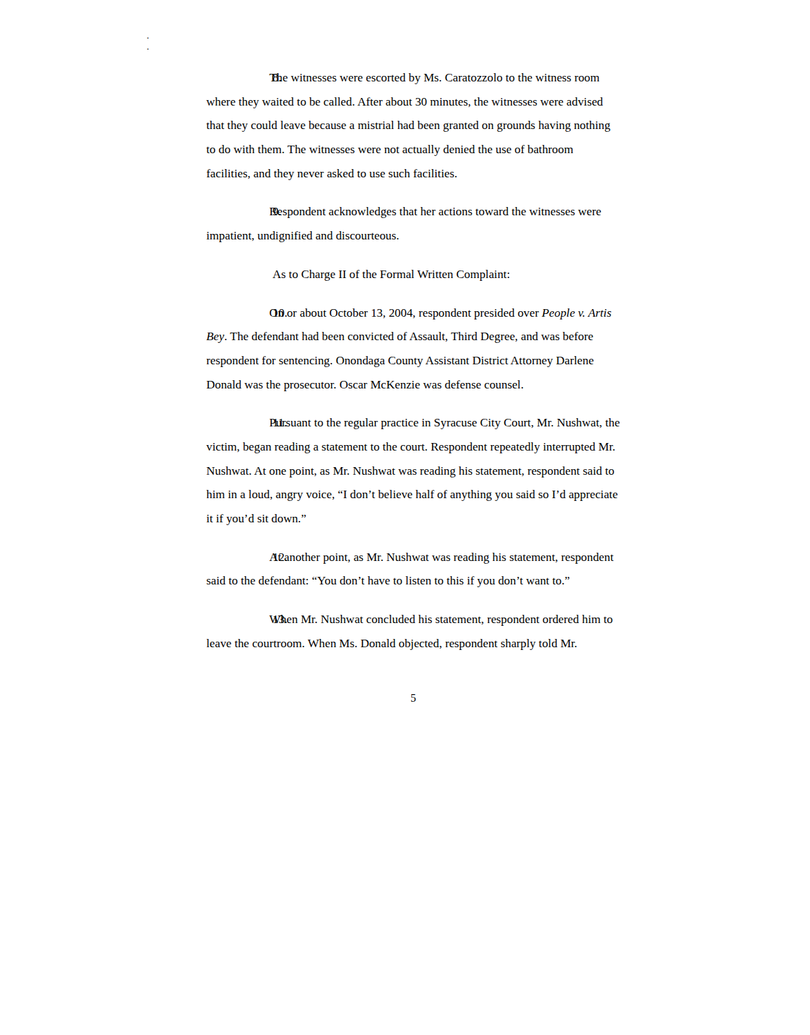.
.
8. The witnesses were escorted by Ms. Caratozzolo to the witness room where they waited to be called. After about 30 minutes, the witnesses were advised that they could leave because a mistrial had been granted on grounds having nothing to do with them. The witnesses were not actually denied the use of bathroom facilities, and they never asked to use such facilities.
9. Respondent acknowledges that her actions toward the witnesses were impatient, undignified and discourteous.
As to Charge II of the Formal Written Complaint:
10. On or about October 13, 2004, respondent presided over People v. Artis Bey. The defendant had been convicted of Assault, Third Degree, and was before respondent for sentencing. Onondaga County Assistant District Attorney Darlene Donald was the prosecutor. Oscar McKenzie was defense counsel.
11. Pursuant to the regular practice in Syracuse City Court, Mr. Nushwat, the victim, began reading a statement to the court. Respondent repeatedly interrupted Mr. Nushwat. At one point, as Mr. Nushwat was reading his statement, respondent said to him in a loud, angry voice, “I don’t believe half of anything you said so I’d appreciate it if you’d sit down.”
12. At another point, as Mr. Nushwat was reading his statement, respondent said to the defendant: “You don’t have to listen to this if you don’t want to.”
13. When Mr. Nushwat concluded his statement, respondent ordered him to leave the courtroom. When Ms. Donald objected, respondent sharply told Mr.
5